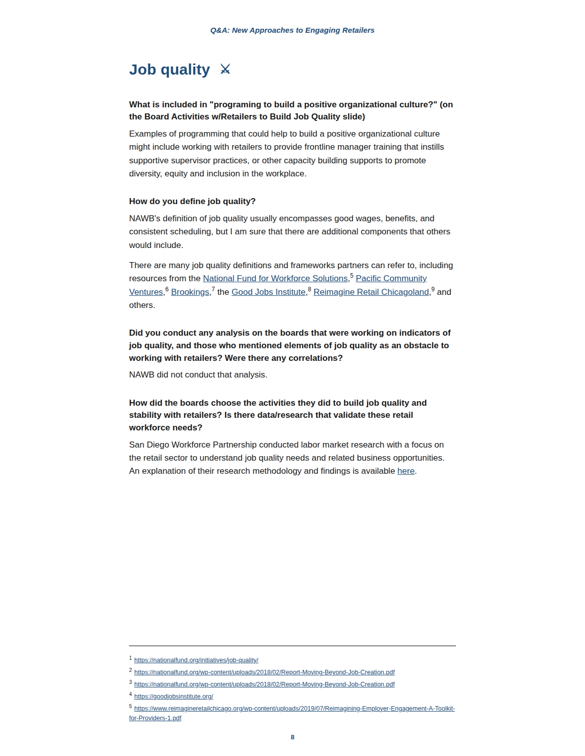Q&A: New Approaches to Engaging Retailers
Job quality ⚔
What is included in "programing to build a positive organizational culture?" (on the Board Activities w/Retailers to Build Job Quality slide)
Examples of programming that could help to build a positive organizational culture might include working with retailers to provide frontline manager training that instills supportive supervisor practices, or other capacity building supports to promote diversity, equity and inclusion in the workplace.
How do you define job quality?
NAWB's definition of job quality usually encompasses good wages, benefits, and consistent scheduling, but I am sure that there are additional components that others would include.
There are many job quality definitions and frameworks partners can refer to, including resources from the National Fund for Workforce Solutions,5 Pacific Community Ventures,6 Brookings,7 the Good Jobs Institute,8 Reimagine Retail Chicagoland,9 and others.
Did you conduct any analysis on the boards that were working on indicators of job quality, and those who mentioned elements of job quality as an obstacle to working with retailers? Were there any correlations?
NAWB did not conduct that analysis.
How did the boards choose the activities they did to build job quality and stability with retailers? Is there data/research that validate these retail workforce needs?
San Diego Workforce Partnership conducted labor market research with a focus on the retail sector to understand job quality needs and related business opportunities. An explanation of their research methodology and findings is available here.
https://nationalfund.org/initiatives/job-quality/
https://nationalfund.org/wp-content/uploads/2018/02/Report-Moving-Beyond-Job-Creation.pdf
https://nationalfund.org/wp-content/uploads/2018/02/Report-Moving-Beyond-Job-Creation.pdf
https://goodjobsinstitute.org/
https://www.reimagineretailchicago.org/wp-content/uploads/2019/07/Reimagining-Employer-Engagement-A-Toolkit-for-Providers-1.pdf
8